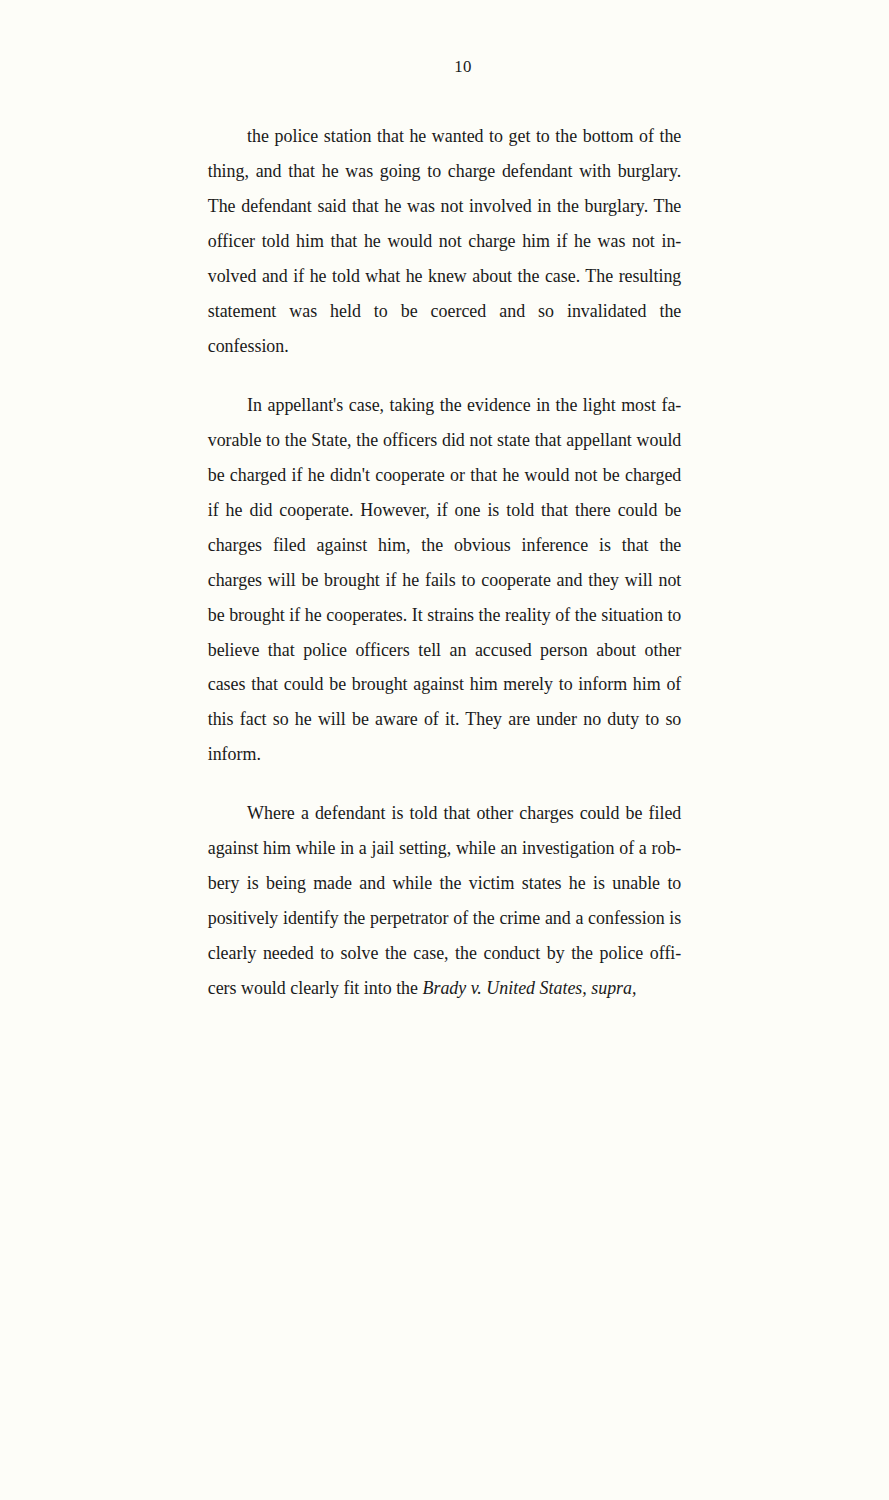10
the police station that he wanted to get to the bottom of the thing, and that he was going to charge defendant with burglary. The defendant said that he was not involved in the burglary. The officer told him that he would not charge him if he was not involved and if he told what he knew about the case. The resulting statement was held to be coerced and so invalidated the confession.
In appellant's case, taking the evidence in the light most favorable to the State, the officers did not state that appellant would be charged if he didn't cooperate or that he would not be charged if he did cooperate. However, if one is told that there could be charges filed against him, the obvious inference is that the charges will be brought if he fails to cooperate and they will not be brought if he cooperates. It strains the reality of the situation to believe that police officers tell an accused person about other cases that could be brought against him merely to inform him of this fact so he will be aware of it. They are under no duty to so inform.
Where a defendant is told that other charges could be filed against him while in a jail setting, while an investigation of a robbery is being made and while the victim states he is unable to positively identify the perpetrator of the crime and a confession is clearly needed to solve the case, the conduct by the police officers would clearly fit into the Brady v. United States, supra,